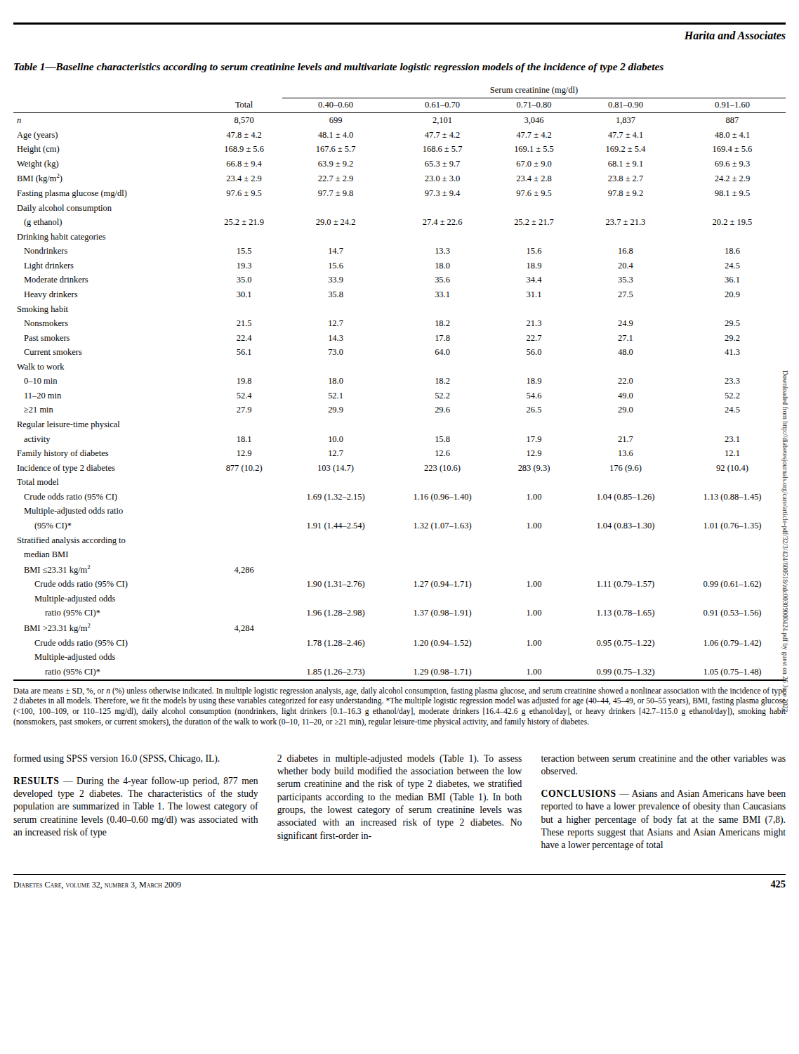Harita and Associates
Table 1—Baseline characteristics according to serum creatinine levels and multivariate logistic regression models of the incidence of type 2 diabetes
| | Total | Serum creatinine (mg/dl) |
| --- | --- | --- |
| 0.40–0.60 | 0.61–0.70 | 0.71–0.80 | 0.81–0.90 | 0.91–1.60 |
| n | 8,570 | 699 | 2,101 | 3,046 | 1,837 | 887 |
| Age (years) | 47.8 ± 4.2 | 48.1 ± 4.0 | 47.7 ± 4.2 | 47.7 ± 4.2 | 47.7 ± 4.1 | 48.0 ± 4.1 |
| Height (cm) | 168.9 ± 5.6 | 167.6 ± 5.7 | 168.6 ± 5.7 | 169.1 ± 5.5 | 169.2 ± 5.4 | 169.4 ± 5.6 |
| Weight (kg) | 66.8 ± 9.4 | 63.9 ± 9.2 | 65.3 ± 9.7 | 67.0 ± 9.0 | 68.1 ± 9.1 | 69.6 ± 9.3 |
| BMI (kg/m 2 ) | 23.4 ± 2.9 | 22.7 ± 2.9 | 23.0 ± 3.0 | 23.4 ± 2.8 | 23.8 ± 2.7 | 24.2 ± 2.9 |
| Fasting plasma glucose (mg/dl) | 97.6 ± 9.5 | 97.7 ± 9.8 | 97.3 ± 9.4 | 97.6 ± 9.5 | 97.8 ± 9.2 | 98.1 ± 9.5 |
| Daily alcohol consumption | | | | | | |
| (g ethanol) | 25.2 ± 21.9 | 29.0 ± 24.2 | 27.4 ± 22.6 | 25.2 ± 21.7 | 23.7 ± 21.3 | 20.2 ± 19.5 |
| Drinking habit categories | | | | | | |
| Nondrinkers | 15.5 | 14.7 | 13.3 | 15.6 | 16.8 | 18.6 |
| Light drinkers | 19.3 | 15.6 | 18.0 | 18.9 | 20.4 | 24.5 |
| Moderate drinkers | 35.0 | 33.9 | 35.6 | 34.4 | 35.3 | 36.1 |
| Heavy drinkers | 30.1 | 35.8 | 33.1 | 31.1 | 27.5 | 20.9 |
| Smoking habit | | | | | | |
| Nonsmokers | 21.5 | 12.7 | 18.2 | 21.3 | 24.9 | 29.5 |
| Past smokers | 22.4 | 14.3 | 17.8 | 22.7 | 27.1 | 29.2 |
| Current smokers | 56.1 | 73.0 | 64.0 | 56.0 | 48.0 | 41.3 |
| Walk to work | | | | | | |
| 0–10 min | 19.8 | 18.0 | 18.2 | 18.9 | 22.0 | 23.3 |
| 11–20 min | 52.4 | 52.1 | 52.2 | 54.6 | 49.0 | 52.2 |
| ≥21 min | 27.9 | 29.9 | 29.6 | 26.5 | 29.0 | 24.5 |
| Regular leisure-time physical | | | | | | |
| activity | 18.1 | 10.0 | 15.8 | 17.9 | 21.7 | 23.1 |
| Family history of diabetes | 12.9 | 12.7 | 12.6 | 12.9 | 13.6 | 12.1 |
| Incidence of type 2 diabetes | 877 (10.2) | 103 (14.7) | 223 (10.6) | 283 (9.3) | 176 (9.6) | 92 (10.4) |
| Total model | | | | | | |
| Crude odds ratio (95% CI) | | 1.69 (1.32–2.15) | 1.16 (0.96–1.40) | 1.00 | 1.04 (0.85–1.26) | 1.13 (0.88–1.45) |
| Multiple-adjusted odds ratio | | | | | | |
| (95% CI)* | | 1.91 (1.44–2.54) | 1.32 (1.07–1.63) | 1.00 | 1.04 (0.83–1.30) | 1.01 (0.76–1.35) |
| Stratified analysis according to | | | | | | |
| median BMI | | | | | | |
| BMI ≤23.31 kg/m 2 | 4,286 | | | | | |
| Crude odds ratio (95% CI) | | 1.90 (1.31–2.76) | 1.27 (0.94–1.71) | 1.00 | 1.11 (0.79–1.57) | 0.99 (0.61–1.62) |
| Multiple-adjusted odds | | | | | | |
| ratio (95% CI)* | | 1.96 (1.28–2.98) | 1.37 (0.98–1.91) | 1.00 | 1.13 (0.78–1.65) | 0.91 (0.53–1.56) |
| BMI >23.31 kg/m 2 | 4,284 | | | | | |
| Crude odds ratio (95% CI) | | 1.78 (1.28–2.46) | 1.20 (0.94–1.52) | 1.00 | 0.95 (0.75–1.22) | 1.06 (0.79–1.42) |
| Multiple-adjusted odds | | | | | | |
| ratio (95% CI)* | | 1.85 (1.26–2.73) | 1.29 (0.98–1.71) | 1.00 | 0.99 (0.75–1.32) | 1.05 (0.75–1.48) |
Data are means ± SD, %, or n (%) unless otherwise indicated. In multiple logistic regression analysis, age, daily alcohol consumption, fasting plasma glucose, and serum creatinine showed a nonlinear association with the incidence of type 2 diabetes in all models. Therefore, we fit the models by using these variables categorized for easy understanding. *The multiple logistic regression model was adjusted for age (40–44, 45–49, or 50–55 years), BMI, fasting plasma glucose (<100, 100–109, or 110–125 mg/dl), daily alcohol consumption (nondrinkers, light drinkers [0.1–16.3 g ethanol/day], moderate drinkers [16.4–42.6 g ethanol/day], or heavy drinkers [42.7–115.0 g ethanol/day]), smoking habit (nonsmokers, past smokers, or current smokers), the duration of the walk to work (0–10, 11–20, or ≥21 min), regular leisure-time physical activity, and family history of diabetes.
formed using SPSS version 16.0 (SPSS, Chicago, IL).
RESULTS — During the 4-year follow-up period, 877 men developed type 2 diabetes. The characteristics of the study population are summarized in Table 1. The lowest category of serum creatinine levels (0.40–0.60 mg/dl) was associated with an increased risk of type
2 diabetes in multiple-adjusted models (Table 1). To assess whether body build modified the association between the low serum creatinine and the risk of type 2 diabetes, we stratified participants according to the median BMI (Table 1). In both groups, the lowest category of serum creatinine levels was associated with an increased risk of type 2 diabetes. No significant first-order in-
teraction between serum creatinine and the other variables was observed.
CONCLUSIONS — Asians and Asian Americans have been reported to have a lower prevalence of obesity than Caucasians but a higher percentage of body fat at the same BMI (7,8). These reports suggest that Asians and Asian Americans might have a lower percentage of total
Diabetes Care, volume 32, number 3, March 2009
425
Downloaded from http://diabetesjournals.org/care/article-pdf/32/3/424/600518/zdc00309000424.pdf by guest on 26 June 2022